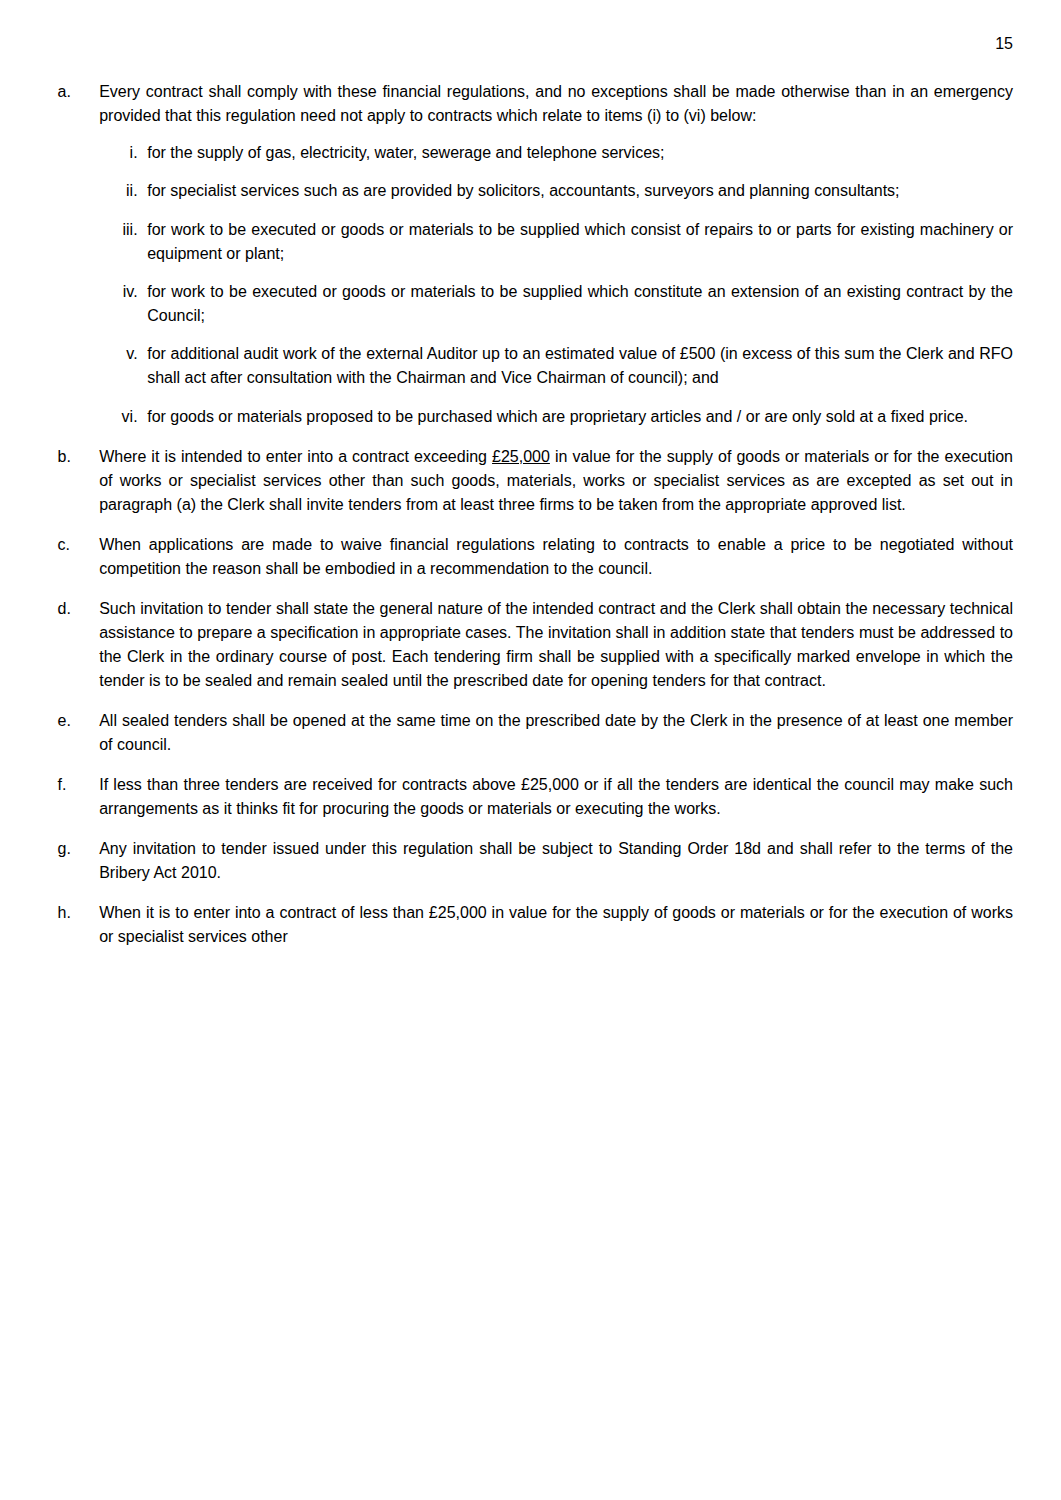15
Every contract shall comply with these financial regulations, and no exceptions shall be made otherwise than in an emergency provided that this regulation need not apply to contracts which relate to items (i) to (vi) below:
for the supply of gas, electricity, water, sewerage and telephone services;
for specialist services such as are provided by solicitors, accountants, surveyors and planning consultants;
for work to be executed or goods or materials to be supplied which consist of repairs to or parts for existing machinery or equipment or plant;
for work to be executed or goods or materials to be supplied which constitute an extension of an existing contract by the Council;
for additional audit work of the external Auditor up to an estimated value of £500 (in excess of this sum the Clerk and RFO shall act after consultation with the Chairman and Vice Chairman of council); and
for goods or materials proposed to be purchased which are proprietary articles and / or are only sold at a fixed price.
Where it is intended to enter into a contract exceeding £25,000 in value for the supply of goods or materials or for the execution of works or specialist services other than such goods, materials, works or specialist services as are excepted as set out in paragraph (a) the Clerk shall invite tenders from at least three firms to be taken from the appropriate approved list.
When applications are made to waive financial regulations relating to contracts to enable a price to be negotiated without competition the reason shall be embodied in a recommendation to the council.
Such invitation to tender shall state the general nature of the intended contract and the Clerk shall obtain the necessary technical assistance to prepare a specification in appropriate cases. The invitation shall in addition state that tenders must be addressed to the Clerk in the ordinary course of post. Each tendering firm shall be supplied with a specifically marked envelope in which the tender is to be sealed and remain sealed until the prescribed date for opening tenders for that contract.
All sealed tenders shall be opened at the same time on the prescribed date by the Clerk in the presence of at least one member of council.
If less than three tenders are received for contracts above £25,000 or if all the tenders are identical the council may make such arrangements as it thinks fit for procuring the goods or materials or executing the works.
Any invitation to tender issued under this regulation shall be subject to Standing Order 18d and shall refer to the terms of the Bribery Act 2010.
When it is to enter into a contract of less than £25,000 in value for the supply of goods or materials or for the execution of works or specialist services other